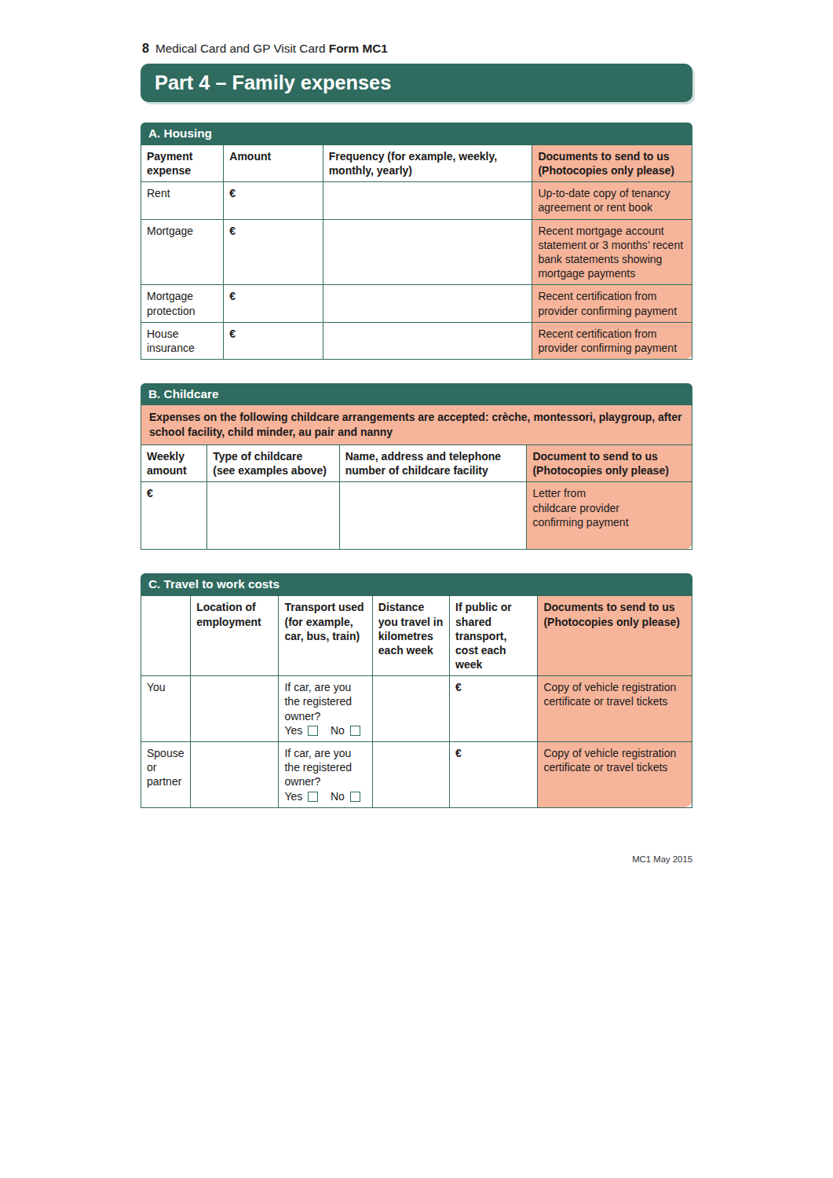8 Medical Card and GP Visit Card Form MC1
Part 4 – Family expenses
A. Housing
| Payment expense | Amount | Frequency (for example, weekly, monthly, yearly) | Documents to send to us (Photocopies only please) |
| --- | --- | --- | --- |
| Rent | € | | Up-to-date copy of tenancy agreement or rent book |
| Mortgage | € | | Recent mortgage account statement or 3 months’ recent bank statements showing mortgage payments |
| Mortgage protection | € | | Recent certification from provider confirming payment |
| House insurance | € | | Recent certification from provider confirming payment |
B. Childcare
Expenses on the following childcare arrangements are accepted: crèche, montessori, playgroup, after school facility, child minder, au pair and nanny
| Weekly amount | Type of childcare (see examples above) | Name, address and telephone number of childcare facility | Document to send to us (Photocopies only please) |
| --- | --- | --- | --- |
| € | | | Letter from childcare provider confirming payment |
C. Travel to work costs
| | Location of employment | Transport used (for example, car, bus, train) | Distance you travel in kilometres each week | If public or shared transport, cost each week | Documents to send to us (Photocopies only please) |
| --- | --- | --- | --- | --- | --- |
| You | | If car, are you the registered owner? Yes No | | € | Copy of vehicle registration certificate or travel tickets |
| Spouse or partner | | If car, are you the registered owner? Yes No | | € | Copy of vehicle registration certificate or travel tickets |
MC1 May 2015